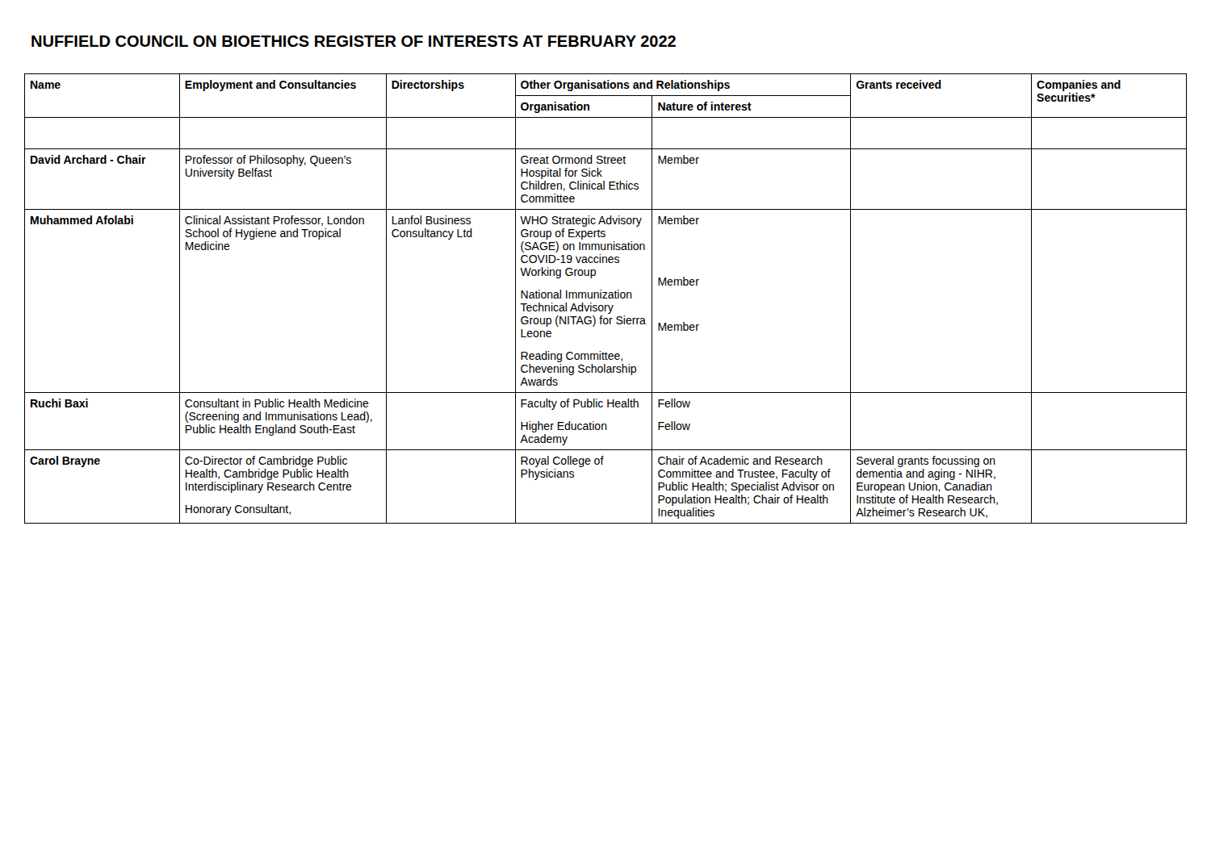NUFFIELD COUNCIL ON BIOETHICS REGISTER OF INTERESTS AT FEBRUARY 2022
| Name | Employment and Consultancies | Directorships | Other Organisations and Relationships | Grants received | Companies and Securities* |
| --- | --- | --- | --- | --- | --- |
| Organisation | Nature of interest |
| David Archard - Chair | Professor of Philosophy, Queen’s University Belfast | | Great Ormond Street Hospital for Sick Children, Clinical Ethics Committee | Member | | |
| Muhammed Afolabi | Clinical Assistant Professor, London School of Hygiene and Tropical Medicine | Lanfol Business Consultancy Ltd | WHO Strategic Advisory Group of Experts (SAGE) on Immunisation COVID-19 vaccines Working Group National Immunization Technical Advisory Group (NITAG) for Sierra Leone Reading Committee, Chevening Scholarship Awards | Member Member Member | | |
| Ruchi Baxi | Consultant in Public Health Medicine (Screening and Immunisations Lead), Public Health England South-East | | Faculty of Public Health Higher Education Academy | Fellow Fellow | | |
| Carol Brayne | Co-Director of Cambridge Public Health, Cambridge Public Health Interdisciplinary Research Centre Honorary Consultant, | | Royal College of Physicians | Chair of Academic and Research Committee and Trustee, Faculty of Public Health; Specialist Advisor on Population Health; Chair of Health Inequalities | Several grants focussing on dementia and aging - NIHR, European Union, Canadian Institute of Health Research, Alzheimer’s Research UK, | |